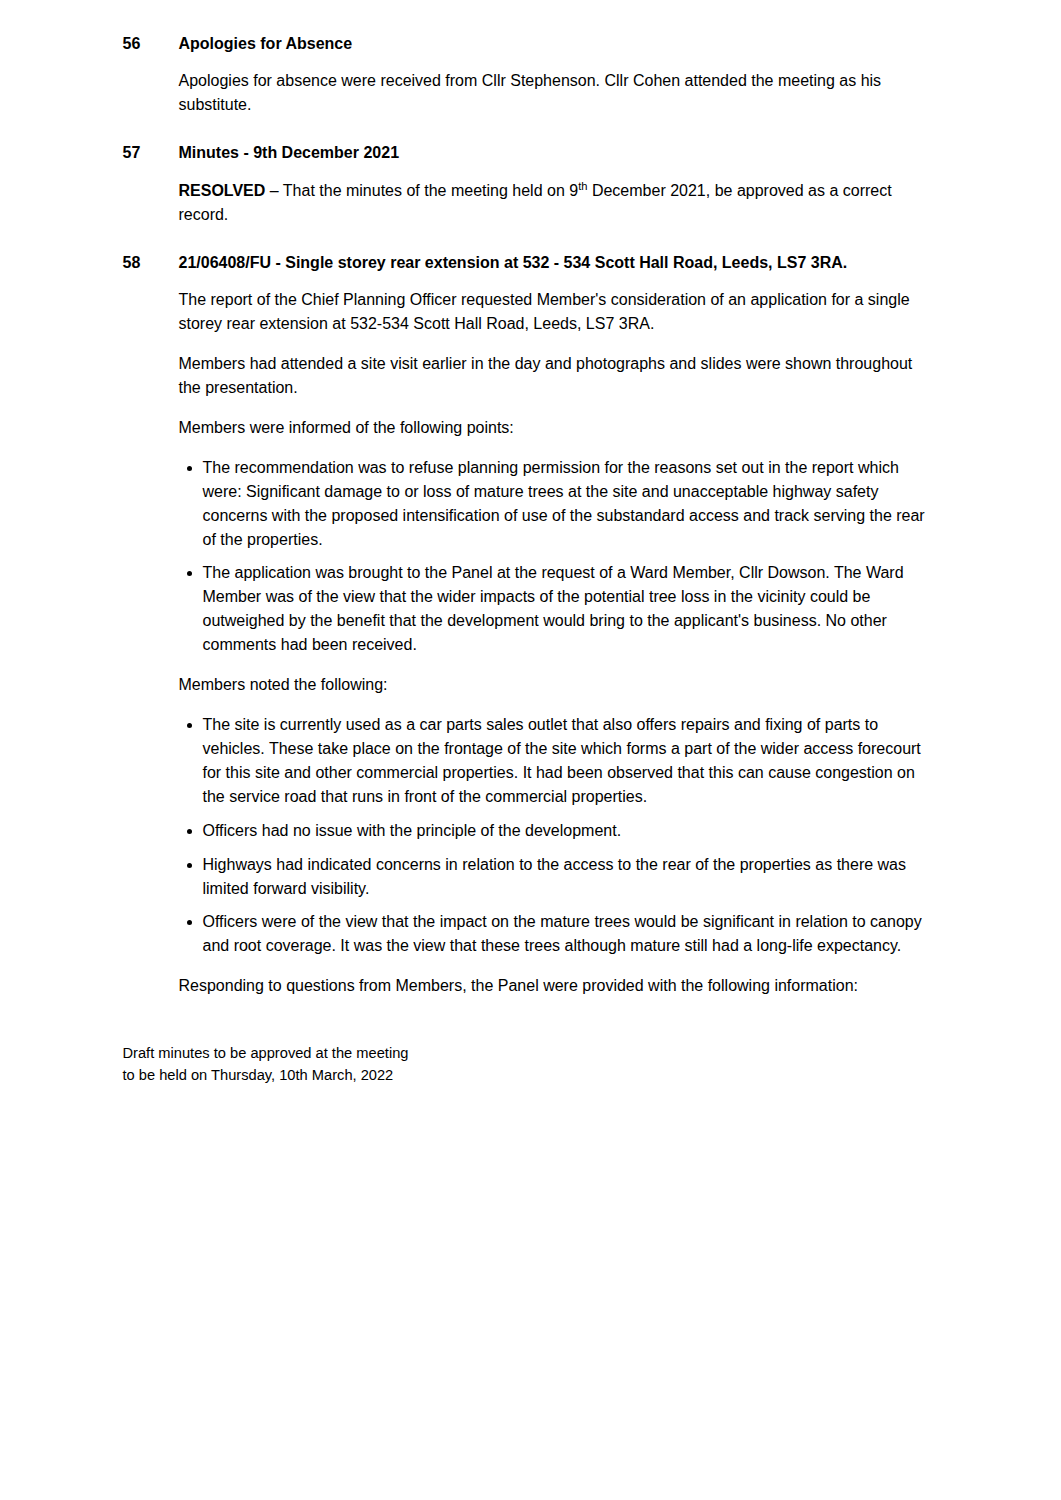56 Apologies for Absence
Apologies for absence were received from Cllr Stephenson. Cllr Cohen attended the meeting as his substitute.
57 Minutes - 9th December 2021
RESOLVED – That the minutes of the meeting held on 9th December 2021, be approved as a correct record.
58 21/06408/FU - Single storey rear extension at 532 - 534 Scott Hall Road, Leeds, LS7 3RA.
The report of the Chief Planning Officer requested Member's consideration of an application for a single storey rear extension at 532-534 Scott Hall Road, Leeds, LS7 3RA.
Members had attended a site visit earlier in the day and photographs and slides were shown throughout the presentation.
Members were informed of the following points:
The recommendation was to refuse planning permission for the reasons set out in the report which were: Significant damage to or loss of mature trees at the site and unacceptable highway safety concerns with the proposed intensification of use of the substandard access and track serving the rear of the properties.
The application was brought to the Panel at the request of a Ward Member, Cllr Dowson. The Ward Member was of the view that the wider impacts of the potential tree loss in the vicinity could be outweighed by the benefit that the development would bring to the applicant's business. No other comments had been received.
Members noted the following:
The site is currently used as a car parts sales outlet that also offers repairs and fixing of parts to vehicles. These take place on the frontage of the site which forms a part of the wider access forecourt for this site and other commercial properties. It had been observed that this can cause congestion on the service road that runs in front of the commercial properties.
Officers had no issue with the principle of the development.
Highways had indicated concerns in relation to the access to the rear of the properties as there was limited forward visibility.
Officers were of the view that the impact on the mature trees would be significant in relation to canopy and root coverage. It was the view that these trees although mature still had a long-life expectancy.
Responding to questions from Members, the Panel were provided with the following information:
Draft minutes to be approved at the meeting
to be held on Thursday, 10th March, 2022